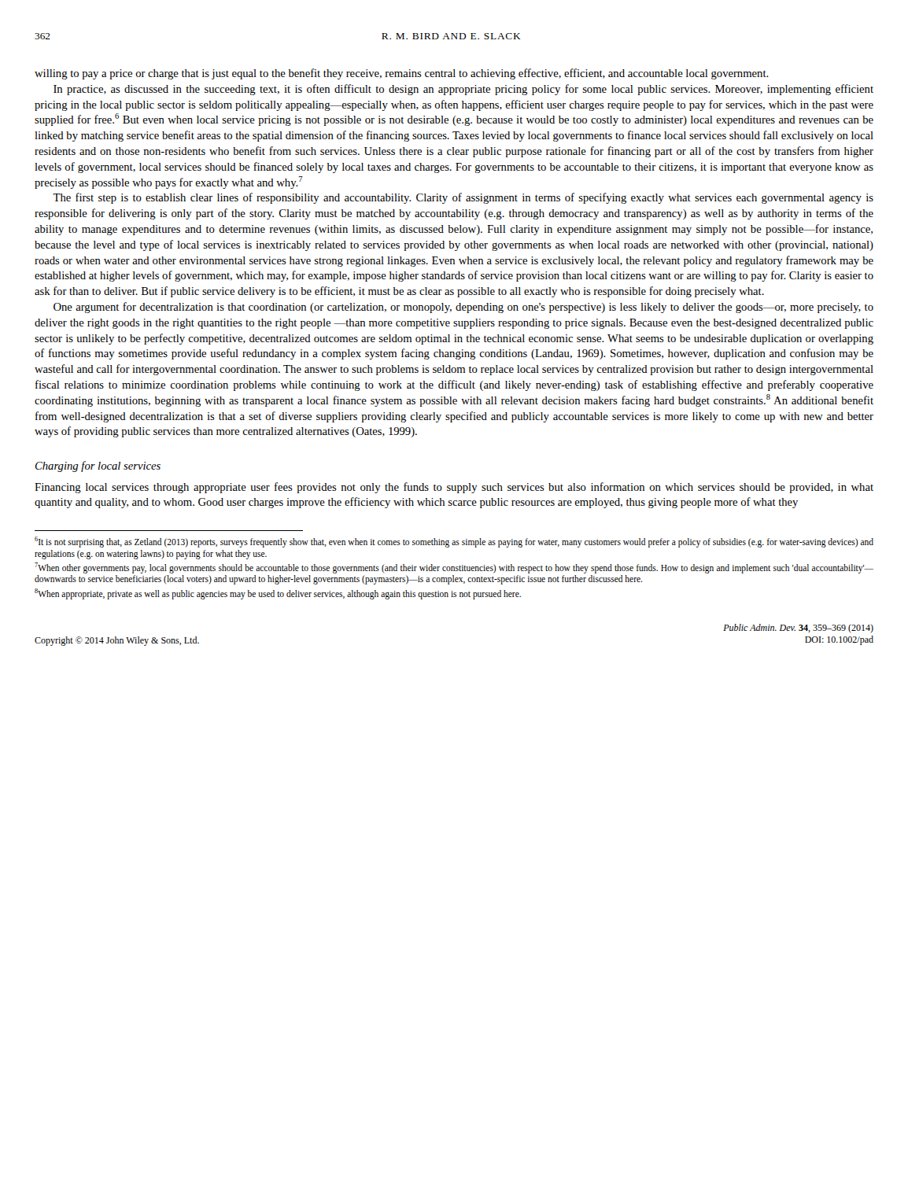362 R. M. BIRD AND E. SLACK
willing to pay a price or charge that is just equal to the benefit they receive, remains central to achieving effective, efficient, and accountable local government.
In practice, as discussed in the succeeding text, it is often difficult to design an appropriate pricing policy for some local public services. Moreover, implementing efficient pricing in the local public sector is seldom politically appealing—especially when, as often happens, efficient user charges require people to pay for services, which in the past were supplied for free.6 But even when local service pricing is not possible or is not desirable (e.g. because it would be too costly to administer) local expenditures and revenues can be linked by matching service benefit areas to the spatial dimension of the financing sources. Taxes levied by local governments to finance local services should fall exclusively on local residents and on those non-residents who benefit from such services. Unless there is a clear public purpose rationale for financing part or all of the cost by transfers from higher levels of government, local services should be financed solely by local taxes and charges. For governments to be accountable to their citizens, it is important that everyone know as precisely as possible who pays for exactly what and why.7
The first step is to establish clear lines of responsibility and accountability. Clarity of assignment in terms of specifying exactly what services each governmental agency is responsible for delivering is only part of the story. Clarity must be matched by accountability (e.g. through democracy and transparency) as well as by authority in terms of the ability to manage expenditures and to determine revenues (within limits, as discussed below). Full clarity in expenditure assignment may simply not be possible—for instance, because the level and type of local services is inextricably related to services provided by other governments as when local roads are networked with other (provincial, national) roads or when water and other environmental services have strong regional linkages. Even when a service is exclusively local, the relevant policy and regulatory framework may be established at higher levels of government, which may, for example, impose higher standards of service provision than local citizens want or are willing to pay for. Clarity is easier to ask for than to deliver. But if public service delivery is to be efficient, it must be as clear as possible to all exactly who is responsible for doing precisely what.
One argument for decentralization is that coordination (or cartelization, or monopoly, depending on one's perspective) is less likely to deliver the goods—or, more precisely, to deliver the right goods in the right quantities to the right people —than more competitive suppliers responding to price signals. Because even the best-designed decentralized public sector is unlikely to be perfectly competitive, decentralized outcomes are seldom optimal in the technical economic sense. What seems to be undesirable duplication or overlapping of functions may sometimes provide useful redundancy in a complex system facing changing conditions (Landau, 1969). Sometimes, however, duplication and confusion may be wasteful and call for intergovernmental coordination. The answer to such problems is seldom to replace local services by centralized provision but rather to design intergovernmental fiscal relations to minimize coordination problems while continuing to work at the difficult (and likely never-ending) task of establishing effective and preferably cooperative coordinating institutions, beginning with as transparent a local finance system as possible with all relevant decision makers facing hard budget constraints.8 An additional benefit from well-designed decentralization is that a set of diverse suppliers providing clearly specified and publicly accountable services is more likely to come up with new and better ways of providing public services than more centralized alternatives (Oates, 1999).
Charging for local services
Financing local services through appropriate user fees provides not only the funds to supply such services but also information on which services should be provided, in what quantity and quality, and to whom. Good user charges improve the efficiency with which scarce public resources are employed, thus giving people more of what they
6It is not surprising that, as Zetland (2013) reports, surveys frequently show that, even when it comes to something as simple as paying for water, many customers would prefer a policy of subsidies (e.g. for water-saving devices) and regulations (e.g. on watering lawns) to paying for what they use.
7When other governments pay, local governments should be accountable to those governments (and their wider constituencies) with respect to how they spend those funds. How to design and implement such 'dual accountability'— downwards to service beneficiaries (local voters) and upward to higher-level governments (paymasters)—is a complex, context-specific issue not further discussed here.
8When appropriate, private as well as public agencies may be used to deliver services, although again this question is not pursued here.
Copyright © 2014 John Wiley & Sons, Ltd.
Public Admin. Dev. 34, 359–369 (2014)
DOI: 10.1002/pad